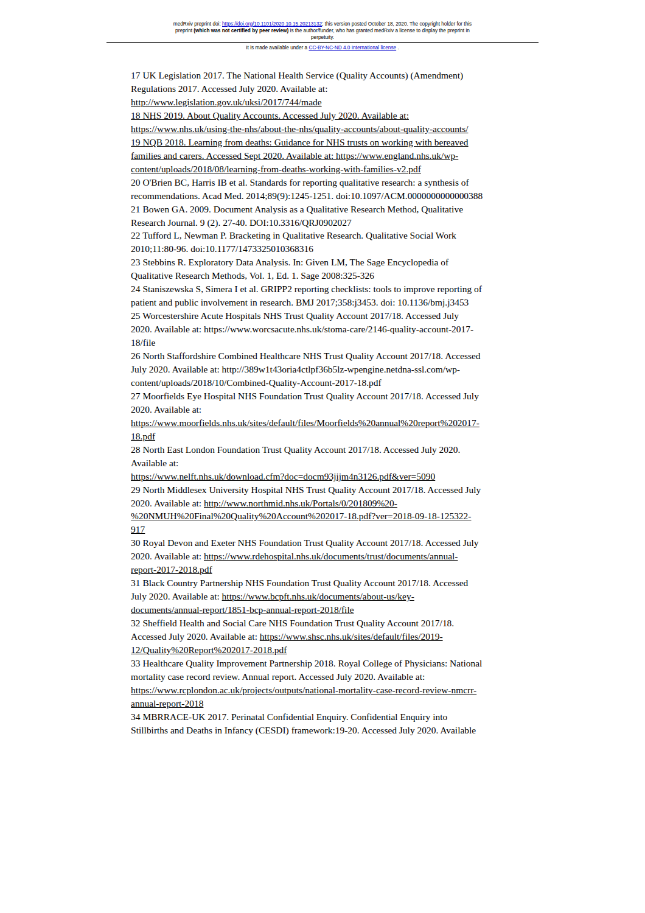medRxiv preprint doi: https://doi.org/10.1101/2020.10.15.20213132; this version posted October 18, 2020. The copyright holder for this preprint (which was not certified by peer review) is the author/funder, who has granted medRxiv a license to display the preprint in perpetuity.
It is made available under a CC-BY-NC-ND 4.0 International license .
17 UK Legislation 2017. The National Health Service (Quality Accounts) (Amendment)
Regulations 2017. Accessed July 2020. Available at:
http://www.legislation.gov.uk/uksi/2017/744/made
18 NHS 2019. About Quality Accounts. Accessed July 2020. Available at:
https://www.nhs.uk/using-the-nhs/about-the-nhs/quality-accounts/about-quality-accounts/
19 NQB 2018. Learning from deaths: Guidance for NHS trusts on working with bereaved
families and carers. Accessed Sept 2020. Available at: https://www.england.nhs.uk/wp-
content/uploads/2018/08/learning-from-deaths-working-with-families-v2.pdf
20 O'Brien BC, Harris IB et al. Standards for reporting qualitative research: a synthesis of
recommendations. Acad Med. 2014;89(9):1245-1251. doi:10.1097/ACM.0000000000000388
21 Bowen GA. 2009. Document Analysis as a Qualitative Research Method, Qualitative
Research Journal. 9 (2). 27-40. DOI:10.3316/QRJ0902027
22 Tufford L, Newman P. Bracketing in Qualitative Research. Qualitative Social Work
2010;11:80-96. doi:10.1177/1473325010368316
23 Stebbins R. Exploratory Data Analysis. In: Given LM, The Sage Encyclopedia of
Qualitative Research Methods, Vol. 1, Ed. 1. Sage 2008:325-326
24 Staniszewska S, Simera I et al. GRIPP2 reporting checklists: tools to improve reporting of
patient and public involvement in research. BMJ 2017;358:j3453. doi: 10.1136/bmj.j3453
25 Worcestershire Acute Hospitals NHS Trust Quality Account 2017/18. Accessed July
2020. Available at: https://www.worcsacute.nhs.uk/stoma-care/2146-quality-account-2017-
18/file
26 North Staffordshire Combined Healthcare NHS Trust Quality Account 2017/18. Accessed
July 2020. Available at: http://389w1t43oria4ctlpf36b5lz-wpengine.netdna-ssl.com/wp-
content/uploads/2018/10/Combined-Quality-Account-2017-18.pdf
27 Moorfields Eye Hospital NHS Foundation Trust Quality Account 2017/18. Accessed July
2020. Available at:
https://www.moorfields.nhs.uk/sites/default/files/Moorfields%20annual%20report%202017-
18.pdf
28 North East London Foundation Trust Quality Account 2017/18. Accessed July 2020.
Available at:
https://www.nelft.nhs.uk/download.cfm?doc=docm93jijm4n3126.pdf&ver=5090
29 North Middlesex University Hospital NHS Trust Quality Account 2017/18. Accessed July
2020. Available at: http://www.northmid.nhs.uk/Portals/0/201809%20-
%20NMUH%20Final%20Quality%20Account%202017-18.pdf?ver=2018-09-18-125322-
917
30 Royal Devon and Exeter NHS Foundation Trust Quality Account 2017/18. Accessed July
2020. Available at: https://www.rdehospital.nhs.uk/documents/trust/documents/annual-
report-2017-2018.pdf
31 Black Country Partnership NHS Foundation Trust Quality Account 2017/18. Accessed
July 2020. Available at: https://www.bcpft.nhs.uk/documents/about-us/key-
documents/annual-report/1851-bcp-annual-report-2018/file
32 Sheffield Health and Social Care NHS Foundation Trust Quality Account 2017/18.
Accessed July 2020. Available at: https://www.shsc.nhs.uk/sites/default/files/2019-
12/Quality%20Report%202017-2018.pdf
33 Healthcare Quality Improvement Partnership 2018. Royal College of Physicians: National
mortality case record review. Annual report. Accessed July 2020. Available at:
https://www.rcplondon.ac.uk/projects/outputs/national-mortality-case-record-review-nmcrr-
annual-report-2018
34 MBRRACE-UK 2017. Perinatal Confidential Enquiry. Confidential Enquiry into
Stillbirths and Deaths in Infancy (CESDI) framework:19-20. Accessed July 2020. Available